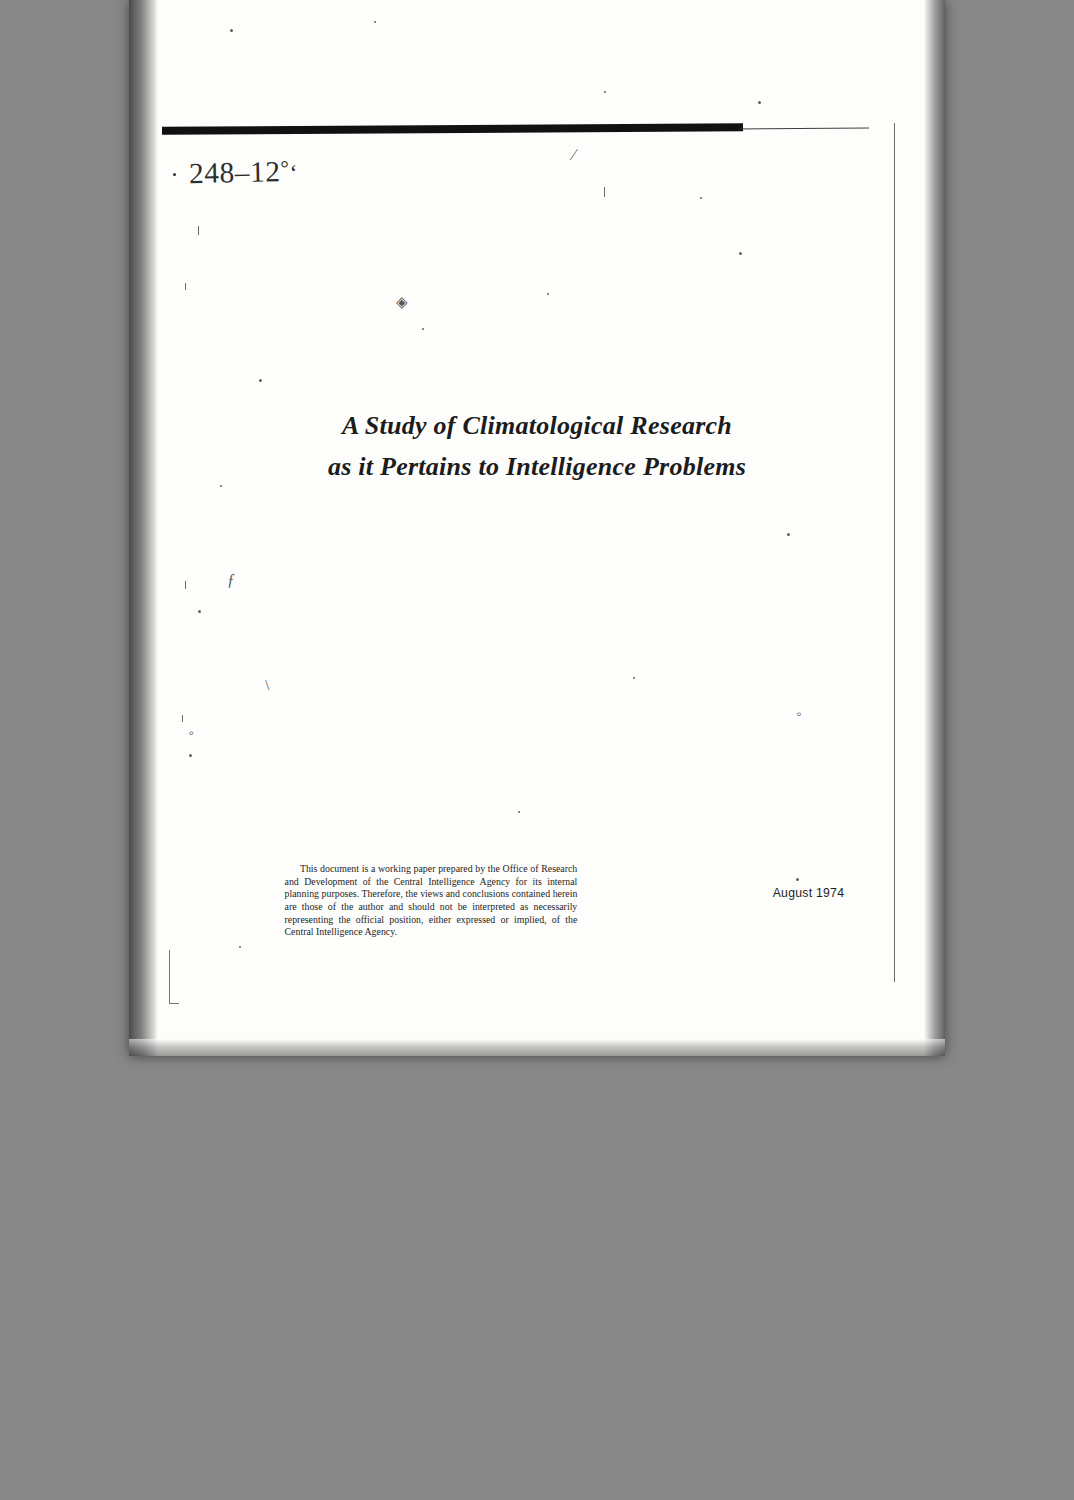248–12°‘
⁄
◈
ƒ
\
◦
◦
A Study of Climatological Research as it Pertains to Intelligence Problems
August 1974
This document is a working paper prepared by the Office of Research and Development of the Central Intelligence Agency for its internal planning purposes. Therefore, the views and conclusions contained herein are those of the author and should not be interpreted as necessarily representing the official position, either expressed or implied, of the Central Intelligence Agency.